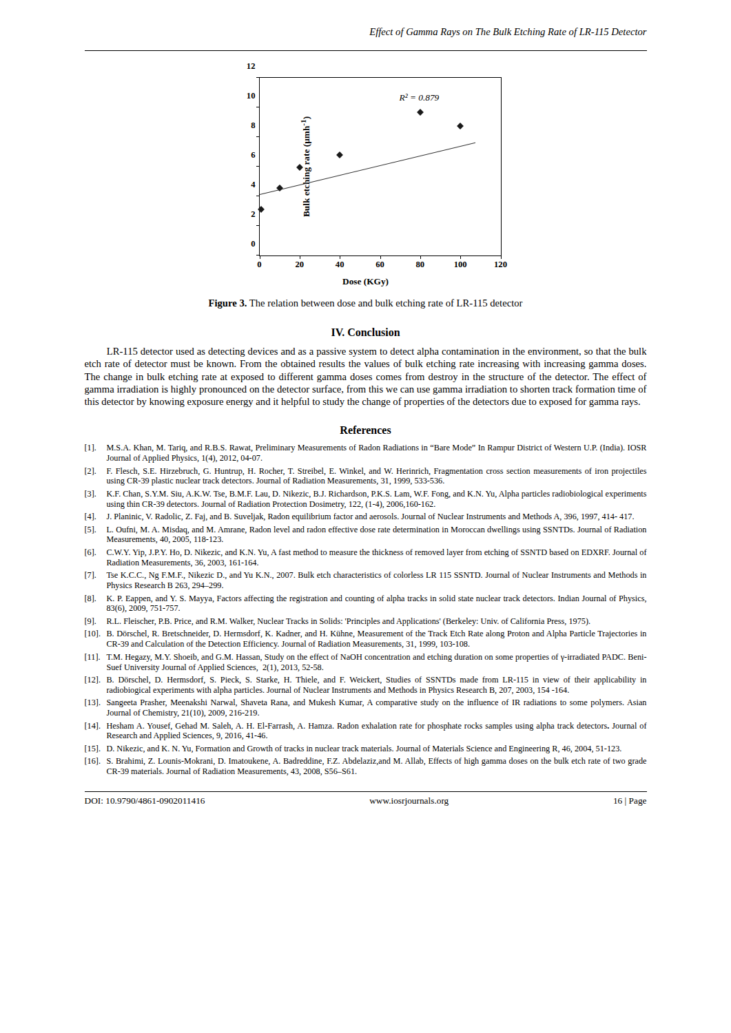Effect of Gamma Rays on The Bulk Etching Rate of LR-115 Detector
Bulk etching rate (µmh-1)
0
2
4
6
8
10
12
0
20
40
60
80
100
120
R² = 0.879
Dose (KGy)
Figure 3. The relation between dose and bulk etching rate of LR-115 detector
IV. Conclusion
LR-115 detector used as detecting devices and as a passive system to detect alpha contamination in the environment, so that the bulk etch rate of detector must be known. From the obtained results the values of bulk etching rate increasing with increasing gamma doses. The change in bulk etching rate at exposed to different gamma doses comes from destroy in the structure of the detector. The effect of gamma irradiation is highly pronounced on the detector surface, from this we can use gamma irradiation to shorten track formation time of this detector by knowing exposure energy and it helpful to study the change of properties of the detectors due to exposed for gamma rays.
References
M.S.A. Khan, M. Tariq, and R.B.S. Rawat, Preliminary Measurements of Radon Radiations in “Bare Mode” In Rampur District of Western U.P. (India). IOSR Journal of Applied Physics, 1(4), 2012, 04-07.
F. Flesch, S.E. Hirzebruch, G. Huntrup, H. Rocher, T. Streibel, E. Winkel, and W. Herinrich, Fragmentation cross section measurements of iron projectiles using CR-39 plastic nuclear track detectors. Journal of Radiation Measurements, 31, 1999, 533-536.
K.F. Chan, S.Y.M. Siu, A.K.W. Tse, B.M.F. Lau, D. Nikezic, B.J. Richardson, P.K.S. Lam, W.F. Fong, and K.N. Yu, Alpha particles radiobiological experiments using thin CR-39 detectors. Journal of Radiation Protection Dosimetry, 122, (1-4), 2006,160-162.
J. Planinic, V. Radolic, Z. Faj, and B. Suveljak, Radon equilibrium factor and aerosols. Journal of Nuclear Instruments and Methods A, 396, 1997, 414- 417.
L. Oufni, M. A. Misdaq, and M. Amrane, Radon level and radon effective dose rate determination in Moroccan dwellings using SSNTDs. Journal of Radiation Measurements, 40, 2005, 118-123.
C.W.Y. Yip, J.P.Y. Ho, D. Nikezic, and K.N. Yu, A fast method to measure the thickness of removed layer from etching of SSNTD based on EDXRF. Journal of Radiation Measurements, 36, 2003, 161-164.
Tse K.C.C., Ng F.M.F., Nikezic D., and Yu K.N., 2007. Bulk etch characteristics of colorless LR 115 SSNTD. Journal of Nuclear Instruments and Methods in Physics Research B 263, 294–299.
K. P. Eappen, and Y. S. Mayya, Factors affecting the registration and counting of alpha tracks in solid state nuclear track detectors. Indian Journal of Physics, 83(6), 2009, 751-757.
R.L. Fleischer, P.B. Price, and R.M. Walker, Nuclear Tracks in Solids: 'Principles and Applications' (Berkeley: Univ. of California Press, 1975).
B. Dörschel, R. Bretschneider, D. Hermsdorf, K. Kadner, and H. Kühne, Measurement of the Track Etch Rate along Proton and Alpha Particle Trajectories in CR-39 and Calculation of the Detection Efficiency. Journal of Radiation Measurements, 31, 1999, 103-108.
T.M. Hegazy, M.Y. Shoeib, and G.M. Hassan, Study on the effect of NaOH concentration and etching duration on some properties of γ-irradiated PADC. Beni-Suef University Journal of Applied Sciences, 2(1), 2013, 52-58.
B. Dörschel, D. Hermsdorf, S. Pieck, S. Starke, H. Thiele, and F. Weickert, Studies of SSNTDs made from LR-115 in view of their applicability in radiobiogical experiments with alpha particles. Journal of Nuclear Instruments and Methods in Physics Research B, 207, 2003, 154 -164.
Sangeeta Prasher, Meenakshi Narwal, Shaveta Rana, and Mukesh Kumar, A comparative study on the influence of IR radiations to some polymers. Asian Journal of Chemistry, 21(10), 2009, 216-219.
Hesham A. Yousef, Gehad M. Saleh, A. H. El-Farrash, A. Hamza. Radon exhalation rate for phosphate rocks samples using alpha track detectors. Journal of Research and Applied Sciences, 9, 2016, 41-46.
D. Nikezic, and K. N. Yu, Formation and Growth of tracks in nuclear track materials. Journal of Materials Science and Engineering R, 46, 2004, 51-123.
S. Brahimi, Z. Lounis-Mokrani, D. Imatoukene, A. Badreddine, F.Z. Abdelaziz,and M. Allab, Effects of high gamma doses on the bulk etch rate of two grade CR-39 materials. Journal of Radiation Measurements, 43, 2008, S56–S61.
DOI: 10.9790/4861-0902011416
www.iosrjournals.org
16 | Page